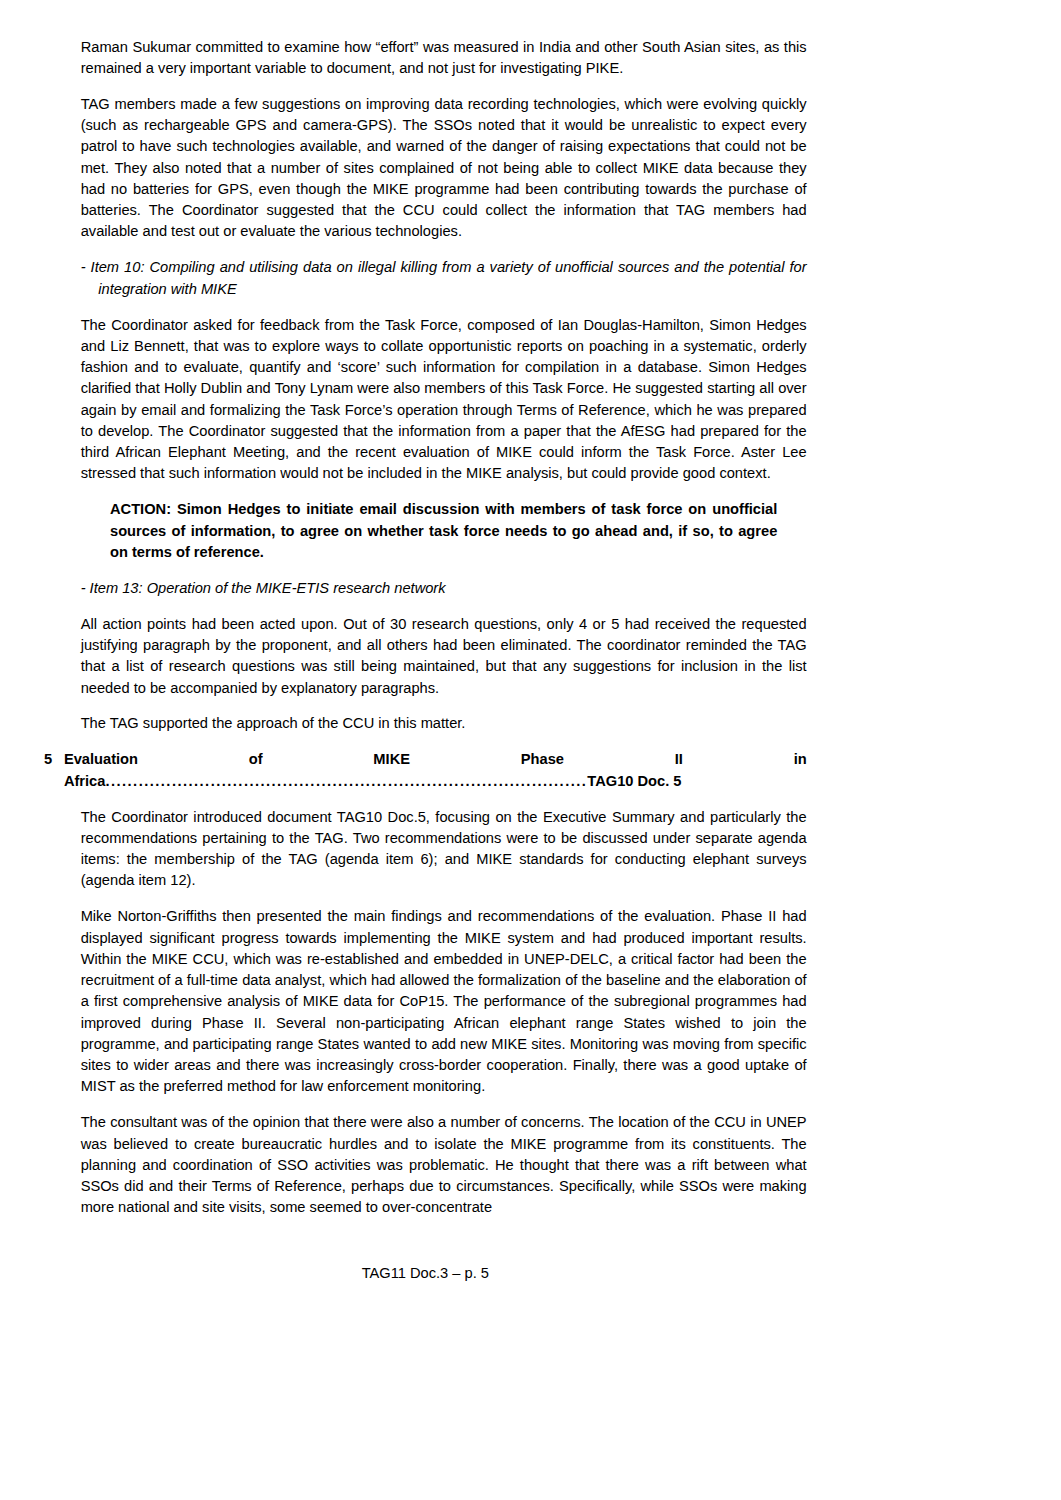Raman Sukumar committed to examine how “effort” was measured in India and other South Asian sites, as this remained a very important variable to document, and not just for investigating PIKE.
TAG members made a few suggestions on improving data recording technologies, which were evolving quickly (such as rechargeable GPS and camera-GPS). The SSOs noted that it would be unrealistic to expect every patrol to have such technologies available, and warned of the danger of raising expectations that could not be met. They also noted that a number of sites complained of not being able to collect MIKE data because they had no batteries for GPS, even though the MIKE programme had been contributing towards the purchase of batteries. The Coordinator suggested that the CCU could collect the information that TAG members had available and test out or evaluate the various technologies.
- Item 10: Compiling and utilising data on illegal killing from a variety of unofficial sources and the potential for integration with MIKE
The Coordinator asked for feedback from the Task Force, composed of Ian Douglas-Hamilton, Simon Hedges and Liz Bennett, that was to explore ways to collate opportunistic reports on poaching in a systematic, orderly fashion and to evaluate, quantify and ‘score’ such information for compilation in a database. Simon Hedges clarified that Holly Dublin and Tony Lynam were also members of this Task Force. He suggested starting all over again by email and formalizing the Task Force’s operation through Terms of Reference, which he was prepared to develop. The Coordinator suggested that the information from a paper that the AfESG had prepared for the third African Elephant Meeting, and the recent evaluation of MIKE could inform the Task Force. Aster Lee stressed that such information would not be included in the MIKE analysis, but could provide good context.
ACTION: Simon Hedges to initiate email discussion with members of task force on unofficial sources of information, to agree on whether task force needs to go ahead and, if so, to agree on terms of reference.
- Item 13: Operation of the MIKE-ETIS research network
All action points had been acted upon. Out of 30 research questions, only 4 or 5 had received the requested justifying paragraph by the proponent, and all others had been eliminated. The coordinator reminded the TAG that a list of research questions was still being maintained, but that any suggestions for inclusion in the list needed to be accompanied by explanatory paragraphs.
The TAG supported the approach of the CCU in this matter.
5 Evaluation of MIKE Phase II in Africa....................................................................................... TAG10 Doc. 5
The Coordinator introduced document TAG10 Doc.5, focusing on the Executive Summary and particularly the recommendations pertaining to the TAG. Two recommendations were to be discussed under separate agenda items: the membership of the TAG (agenda item 6); and MIKE standards for conducting elephant surveys (agenda item 12).
Mike Norton-Griffiths then presented the main findings and recommendations of the evaluation. Phase II had displayed significant progress towards implementing the MIKE system and had produced important results. Within the MIKE CCU, which was re-established and embedded in UNEP-DELC, a critical factor had been the recruitment of a full-time data analyst, which had allowed the formalization of the baseline and the elaboration of a first comprehensive analysis of MIKE data for CoP15. The performance of the subregional programmes had improved during Phase II. Several non-participating African elephant range States wished to join the programme, and participating range States wanted to add new MIKE sites. Monitoring was moving from specific sites to wider areas and there was increasingly cross-border cooperation. Finally, there was a good uptake of MIST as the preferred method for law enforcement monitoring.
The consultant was of the opinion that there were also a number of concerns. The location of the CCU in UNEP was believed to create bureaucratic hurdles and to isolate the MIKE programme from its constituents. The planning and coordination of SSO activities was problematic. He thought that there was a rift between what SSOs did and their Terms of Reference, perhaps due to circumstances. Specifically, while SSOs were making more national and site visits, some seemed to over-concentrate
TAG11 Doc.3 – p. 5